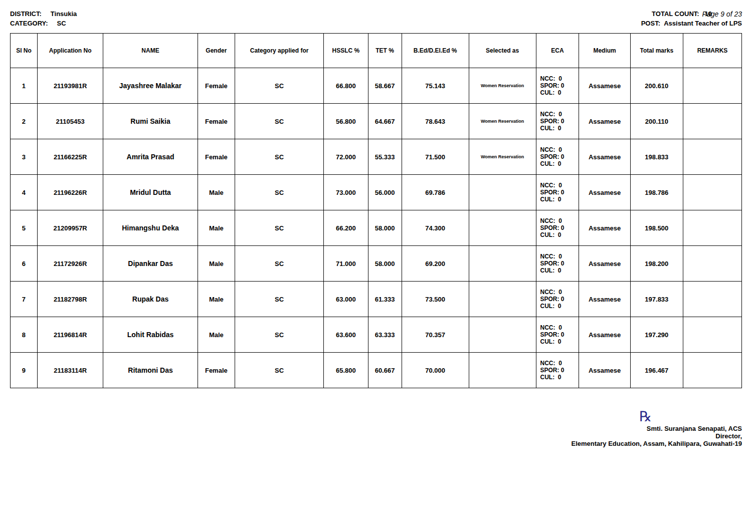Page 9 of 23
DISTRICT: Tinsukia
TOTAL COUNT: 10
CATEGORY: SC
POST: Assistant Teacher of LPS
| Sl No | Application No | NAME | Gender | Category applied for | HSSLC % | TET % | B.Ed/D.El.Ed % | Selected as | ECA | Medium | Total marks | REMARKS |
| --- | --- | --- | --- | --- | --- | --- | --- | --- | --- | --- | --- | --- |
| 1 | 21193981R | Jayashree Malakar | Female | SC | 66.800 | 58.667 | 75.143 | Women Reservation | NCC: 0 SPOR: 0 CUL: 0 | Assamese | 200.610 | |
| 2 | 21105453 | Rumi Saikia | Female | SC | 56.800 | 64.667 | 78.643 | Women Reservation | NCC: 0 SPOR: 0 CUL: 0 | Assamese | 200.110 | |
| 3 | 21166225R | Amrita Prasad | Female | SC | 72.000 | 55.333 | 71.500 | Women Reservation | NCC: 0 SPOR: 0 CUL: 0 | Assamese | 198.833 | |
| 4 | 21196226R | Mridul Dutta | Male | SC | 73.000 | 56.000 | 69.786 | | NCC: 0 SPOR: 0 CUL: 0 | Assamese | 198.786 | |
| 5 | 21209957R | Himangshu Deka | Male | SC | 66.200 | 58.000 | 74.300 | | NCC: 0 SPOR: 0 CUL: 0 | Assamese | 198.500 | |
| 6 | 21172926R | Dipankar Das | Male | SC | 71.000 | 58.000 | 69.200 | | NCC: 0 SPOR: 0 CUL: 0 | Assamese | 198.200 | |
| 7 | 21182798R | Rupak Das | Male | SC | 63.000 | 61.333 | 73.500 | | NCC: 0 SPOR: 0 CUL: 0 | Assamese | 197.833 | |
| 8 | 21196814R | Lohit Rabidas | Male | SC | 63.600 | 63.333 | 70.357 | | NCC: 0 SPOR: 0 CUL: 0 | Assamese | 197.290 | |
| 9 | 21183114R | Ritamoni Das | Female | SC | 65.800 | 60.667 | 70.000 | | NCC: 0 SPOR: 0 CUL: 0 | Assamese | 196.467 | |
℞
Smti. Suranjana Senapati, ACS
Director,
Elementary Education, Assam, Kahilipara, Guwahati-19